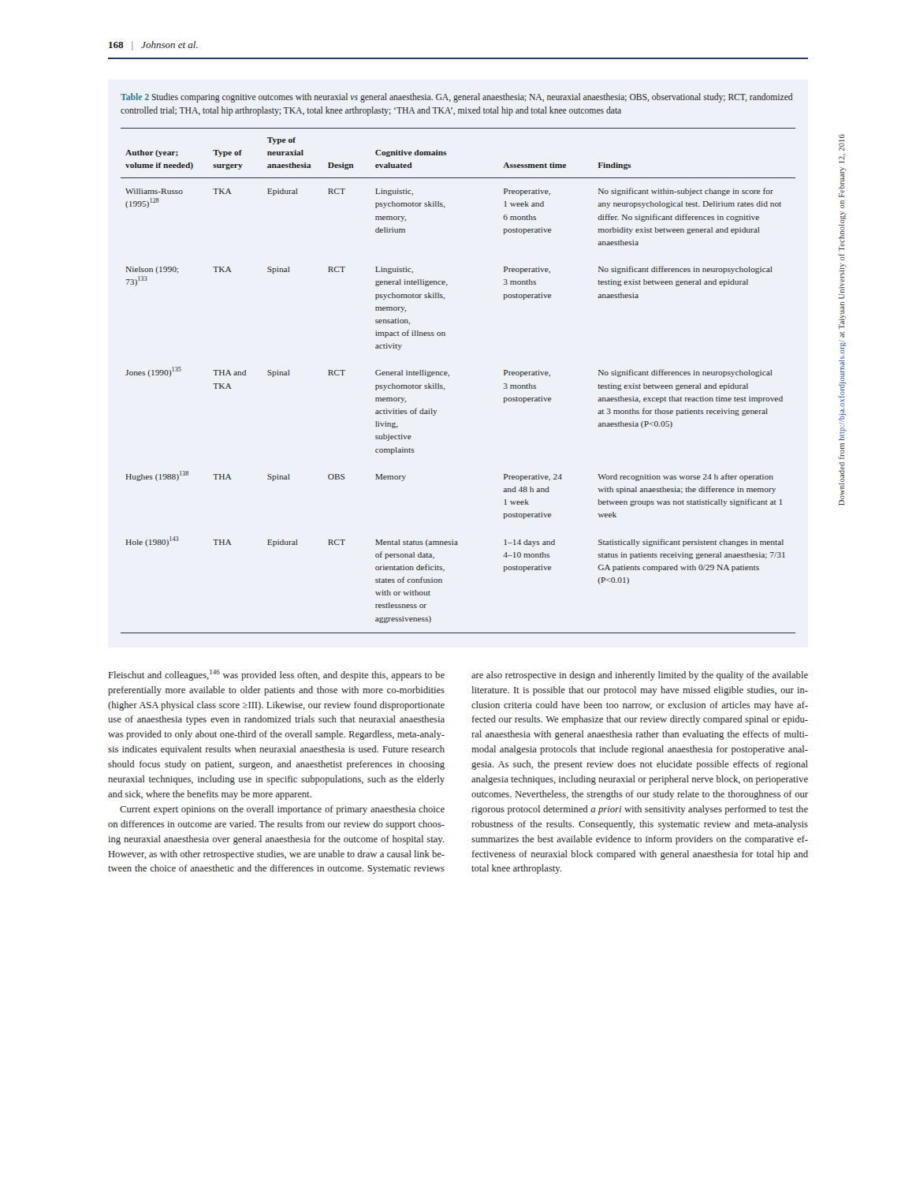168 | Johnson et al.
Downloaded from http://bja.oxfordjournals.org/ at Taiyuan University of Technology on February 12, 2016
Table 2 Studies comparing cognitive outcomes with neuraxial vs general anaesthesia. GA, general anaesthesia; NA, neuraxial anaesthesia; OBS, observational study; RCT, randomized controlled trial; THA, total hip arthroplasty; TKA, total knee arthroplasty; ‘THA and TKA’, mixed total hip and total knee outcomes data
| Author (year; volume if needed) | Type of surgery | Type of neuraxial anaesthesia | Design | Cognitive domains evaluated | Assessment time | Findings |
| --- | --- | --- | --- | --- | --- | --- |
| Williams-Russo (1995) 128 | TKA | Epidural | RCT | Linguistic, psychomotor skills, memory, delirium | Preoperative, 1 week and 6 months postoperative | No significant within-subject change in score for any neuropsychological test. Delirium rates did not differ. No significant differences in cognitive morbidity exist between general and epidural anaesthesia |
| Nielson (1990; 73) 133 | TKA | Spinal | RCT | Linguistic, general intelligence, psychomotor skills, memory, sensation, impact of illness on activity | Preoperative, 3 months postoperative | No significant differences in neuropsychological testing exist between general and epidural anaesthesia |
| Jones (1990) 135 | THA and TKA | Spinal | RCT | General intelligence, psychomotor skills, memory, activities of daily living, subjective complaints | Preoperative, 3 months postoperative | No significant differences in neuropsychological testing exist between general and epidural anaesthesia, except that reaction time test improved at 3 months for those patients receiving general anaesthesia (P<0.05) |
| Hughes (1988) 138 | THA | Spinal | OBS | Memory | Preoperative, 24 and 48 h and 1 week postoperative | Word recognition was worse 24 h after operation with spinal anaesthesia; the difference in memory between groups was not statistically significant at 1 week |
| Hole (1980) 143 | THA | Epidural | RCT | Mental status (amnesia of personal data, orientation deficits, states of confusion with or without restlessness or aggressiveness) | 1–14 days and 4–10 months postoperative | Statistically significant persistent changes in mental status in patients receiving general anaesthesia; 7/31 GA patients compared with 0/29 NA patients (P<0.01) |
Fleischut and colleagues,146 was provided less often, and despite this, appears to be preferentially more available to older patients and those with more co-morbidities (higher ASA physical class score ≥III). Likewise, our review found disproportionate use of anaesthesia types even in randomized trials such that neuraxial anaesthesia was provided to only about one-third of the overall sample. Regardless, meta-analysis indicates equivalent results when neuraxial anaesthesia is used. Future research should focus study on patient, surgeon, and anaesthetist preferences in choosing neuraxial techniques, including use in specific subpopulations, such as the elderly and sick, where the benefits may be more apparent.
Current expert opinions on the overall importance of primary anaesthesia choice on differences in outcome are varied. The results from our review do support choosing neuraxial anaesthesia over general anaesthesia for the outcome of hospital stay. However, as with other retrospective studies, we are unable to draw a causal link between the choice of anaesthetic and the differences in outcome. Systematic reviews are also retrospective in design and inherently limited by the quality of the available literature. It is possible that our protocol may have missed eligible studies, our inclusion criteria could have been too narrow, or exclusion of articles may have affected our results. We emphasize that our review directly compared spinal or epidural anaesthesia with general anaesthesia rather than evaluating the effects of multimodal analgesia protocols that include regional anaesthesia for postoperative analgesia. As such, the present review does not elucidate possible effects of regional analgesia techniques, including neuraxial or peripheral nerve block, on perioperative outcomes. Nevertheless, the strengths of our study relate to the thoroughness of our rigorous protocol determined a priori with sensitivity analyses performed to test the robustness of the results. Consequently, this systematic review and meta-analysis summarizes the best available evidence to inform providers on the comparative effectiveness of neuraxial block compared with general anaesthesia for total hip and total knee arthroplasty.